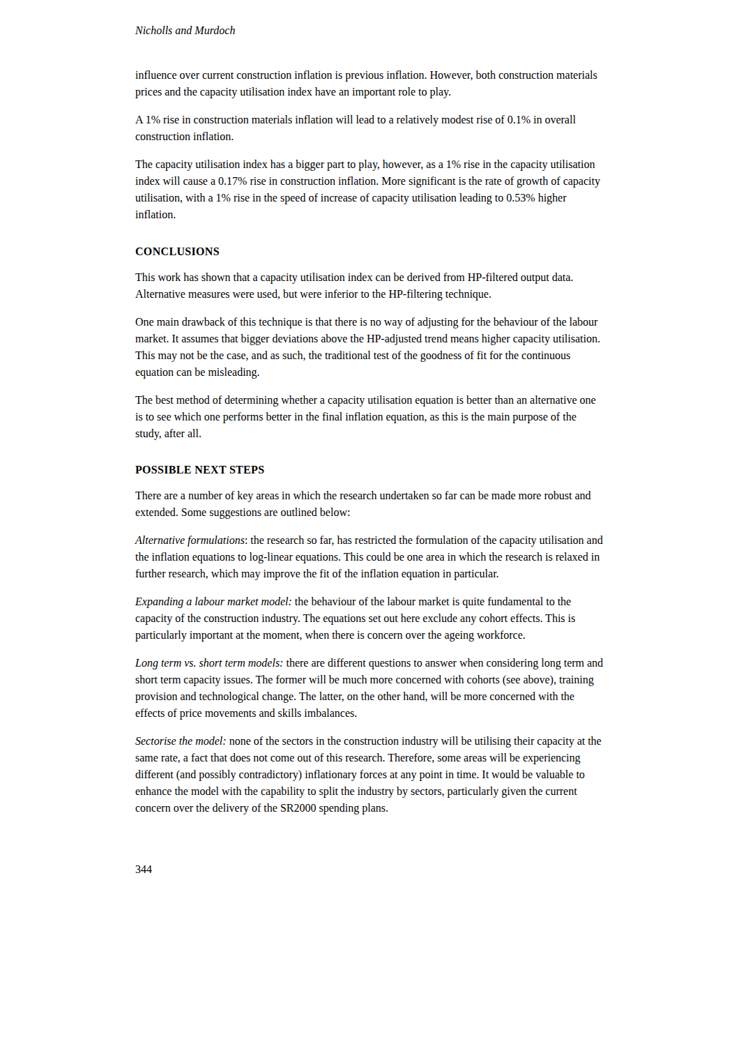Nicholls and Murdoch
influence over current construction inflation is previous inflation. However, both construction materials prices and the capacity utilisation index have an important role to play.
A 1% rise in construction materials inflation will lead to a relatively modest rise of 0.1% in overall construction inflation.
The capacity utilisation index has a bigger part to play, however, as a 1% rise in the capacity utilisation index will cause a 0.17% rise in construction inflation. More significant is the rate of growth of capacity utilisation, with a 1% rise in the speed of increase of capacity utilisation leading to 0.53% higher inflation.
Conclusions
This work has shown that a capacity utilisation index can be derived from HP-filtered output data. Alternative measures were used, but were inferior to the HP-filtering technique.
One main drawback of this technique is that there is no way of adjusting for the behaviour of the labour market. It assumes that bigger deviations above the HP-adjusted trend means higher capacity utilisation. This may not be the case, and as such, the traditional test of the goodness of fit for the continuous equation can be misleading.
The best method of determining whether a capacity utilisation equation is better than an alternative one is to see which one performs better in the final inflation equation, as this is the main purpose of the study, after all.
Possible next steps
There are a number of key areas in which the research undertaken so far can be made more robust and extended. Some suggestions are outlined below:
Alternative formulations: the research so far, has restricted the formulation of the capacity utilisation and the inflation equations to log-linear equations. This could be one area in which the research is relaxed in further research, which may improve the fit of the inflation equation in particular.
Expanding a labour market model: the behaviour of the labour market is quite fundamental to the capacity of the construction industry. The equations set out here exclude any cohort effects. This is particularly important at the moment, when there is concern over the ageing workforce.
Long term vs. short term models: there are different questions to answer when considering long term and short term capacity issues. The former will be much more concerned with cohorts (see above), training provision and technological change. The latter, on the other hand, will be more concerned with the effects of price movements and skills imbalances.
Sectorise the model: none of the sectors in the construction industry will be utilising their capacity at the same rate, a fact that does not come out of this research. Therefore, some areas will be experiencing different (and possibly contradictory) inflationary forces at any point in time. It would be valuable to enhance the model with the capability to split the industry by sectors, particularly given the current concern over the delivery of the SR2000 spending plans.
344